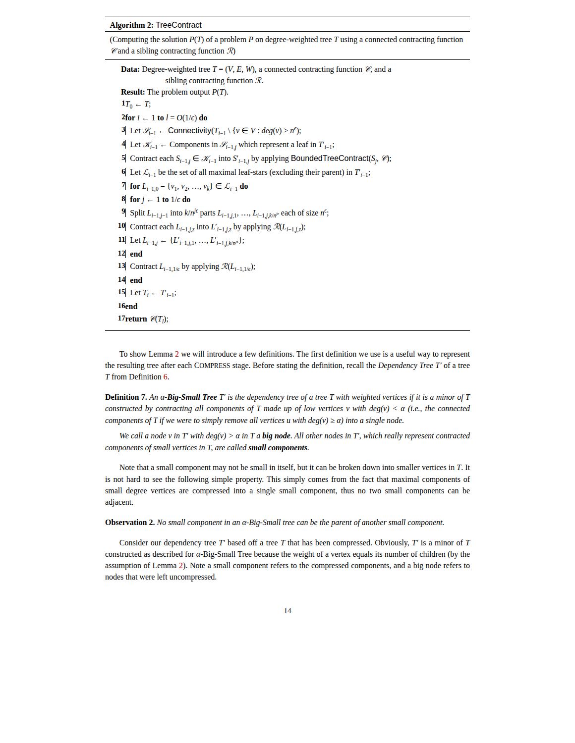Algorithm 2: TreeContract
(Computing the solution P(T) of a problem P on degree-weighted tree T using a connected contracting function 𝒞 and a sibling contracting function ℛ)
Data: Degree-weighted tree T = (V, E, W), a connected contracting function 𝒞, and a sibling contracting function ℛ. Result: The problem output P(T).
| 1 | T 0 ← T ; |
| 2 | for i ← 1 to l = O (1/ ϵ ) do |
| 3 | Let 𝒮 i −1 ← Connectivity ( T i −1 \ { v ∈ V : deg ( v ) > n ϵ ); |
| 4 | Let 𝒦 i −1 ← Components in 𝒮 i −1, j which represent a leaf in T ′ i −1 ; |
| 5 | Contract each S i −1, j ∈ 𝒦 i −1 into S ′ i −1, j by applying BoundedTreeContract ( S j , 𝒞 ); |
| 6 | Let ℒ i −1 be the set of all maximal leaf-stars (excluding their parent) in T ′ i −1 ; |
| 7 | for L i −1,0 = { v 1 , v 2 , …, v k } ∈ ℒ i −1 do |
| 8 | for j ← 1 to 1/ ϵ do |
| 9 | Split L i −1, j −1 into k / n jϵ parts L i −1, j ,1 , …, L i −1, j , k / n jϵ each of size n ϵ ; |
| 10 | Contract each L i −1, j , z into L ′ i −1, j , z by applying ℛ ( L i −1, j , z ); |
| 11 | Let L i −1, j ← { L ′ i −1, j ,1 , …, L ′ i −1, j , k / n jϵ }; |
| 12 | end |
| 13 | Contract L i −1,1/ ϵ by applying ℛ ( L i −1,1/ ϵ ); |
| 14 | end |
| 15 | Let T i ← T ′ i −1 ; |
| 16 | end |
| 17 | return 𝒞 ( T l ); |
To show Lemma 2 we will introduce a few definitions. The first definition we use is a useful way to represent the resulting tree after each COMPRESS stage. Before stating the definition, recall the Dependency Tree T′ of a tree T from Definition 6.
Definition 7. An α-Big-Small Tree T′ is the dependency tree of a tree T with weighted vertices if it is a minor of T constructed by contracting all components of T made up of low vertices v with deg(v) < α (i.e., the connected components of T if we were to simply remove all vertices u with deg(v) ≥ α) into a single node.
We call a node v in T′ with deg(v) > α in T a big node. All other nodes in T′, which really represent contracted components of small vertices in T, are called small components.
Note that a small component may not be small in itself, but it can be broken down into smaller vertices in T. It is not hard to see the following simple property. This simply comes from the fact that maximal components of small degree vertices are compressed into a single small component, thus no two small components can be adjacent.
Observation 2. No small component in an α-Big-Small tree can be the parent of another small component.
Consider our dependency tree T′ based off a tree T that has been compressed. Obviously, T′ is a minor of T constructed as described for α-Big-Small Tree because the weight of a vertex equals its number of children (by the assumption of Lemma 2). Note a small component refers to the compressed components, and a big node refers to nodes that were left uncompressed.
14